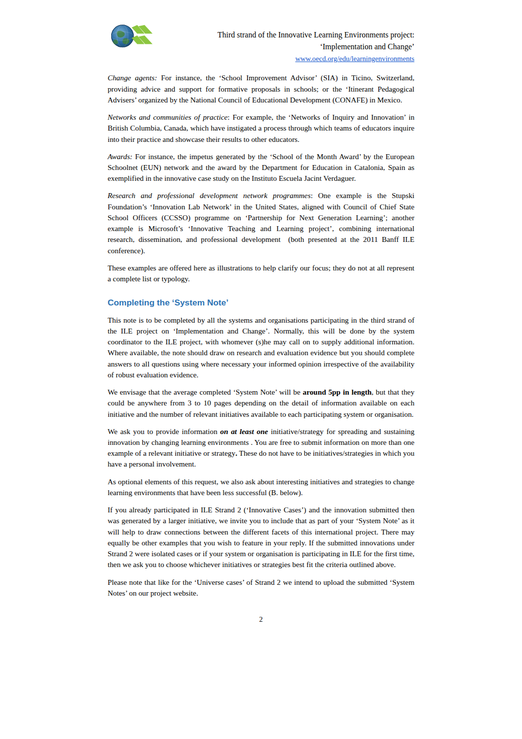Third strand of the Innovative Learning Environments project: ‘Implementation and Change’ www.oecd.org/edu/learningenvironments
Change agents: For instance, the ‘School Improvement Advisor’ (SIA) in Ticino, Switzerland, providing advice and support for formative proposals in schools; or the ‘Itinerant Pedagogical Advisers’ organized by the National Council of Educational Development (CONAFE) in Mexico.
Networks and communities of practice: For example, the ‘Networks of Inquiry and Innovation’ in British Columbia, Canada, which have instigated a process through which teams of educators inquire into their practice and showcase their results to other educators.
Awards: For instance, the impetus generated by the ‘School of the Month Award’ by the European Schoolnet (EUN) network and the award by the Department for Education in Catalonia, Spain as exemplified in the innovative case study on the Instituto Escuela Jacint Verdaguer.
Research and professional development network programmes: One example is the Stupski Foundation’s ‘Innovation Lab Network’ in the United States, aligned with Council of Chief State School Officers (CCSSO) programme on ‘Partnership for Next Generation Learning’; another example is Microsoft’s ‘Innovative Teaching and Learning project’, combining international research, dissemination, and professional development (both presented at the 2011 Banff ILE conference).
These examples are offered here as illustrations to help clarify our focus; they do not at all represent a complete list or typology.
Completing the ‘System Note’
This note is to be completed by all the systems and organisations participating in the third strand of the ILE project on ‘Implementation and Change’. Normally, this will be done by the system coordinator to the ILE project, with whomever (s)he may call on to supply additional information. Where available, the note should draw on research and evaluation evidence but you should complete answers to all questions using where necessary your informed opinion irrespective of the availability of robust evaluation evidence.
We envisage that the average completed ‘System Note’ will be around 5pp in length, but that they could be anywhere from 3 to 10 pages depending on the detail of information available on each initiative and the number of relevant initiatives available to each participating system or organisation.
We ask you to provide information on at least one initiative/strategy for spreading and sustaining innovation by changing learning environments . You are free to submit information on more than one example of a relevant initiative or strategy. These do not have to be initiatives/strategies in which you have a personal involvement.
As optional elements of this request, we also ask about interesting initiatives and strategies to change learning environments that have been less successful (B. below).
If you already participated in ILE Strand 2 (‘Innovative Cases’) and the innovation submitted then was generated by a larger initiative, we invite you to include that as part of your ‘System Note’ as it will help to draw connections between the different facets of this international project. There may equally be other examples that you wish to feature in your reply. If the submitted innovations under Strand 2 were isolated cases or if your system or organisation is participating in ILE for the first time, then we ask you to choose whichever initiatives or strategies best fit the criteria outlined above.
Please note that like for the ‘Universe cases’ of Strand 2 we intend to upload the submitted ‘System Notes’ on our project website.
2